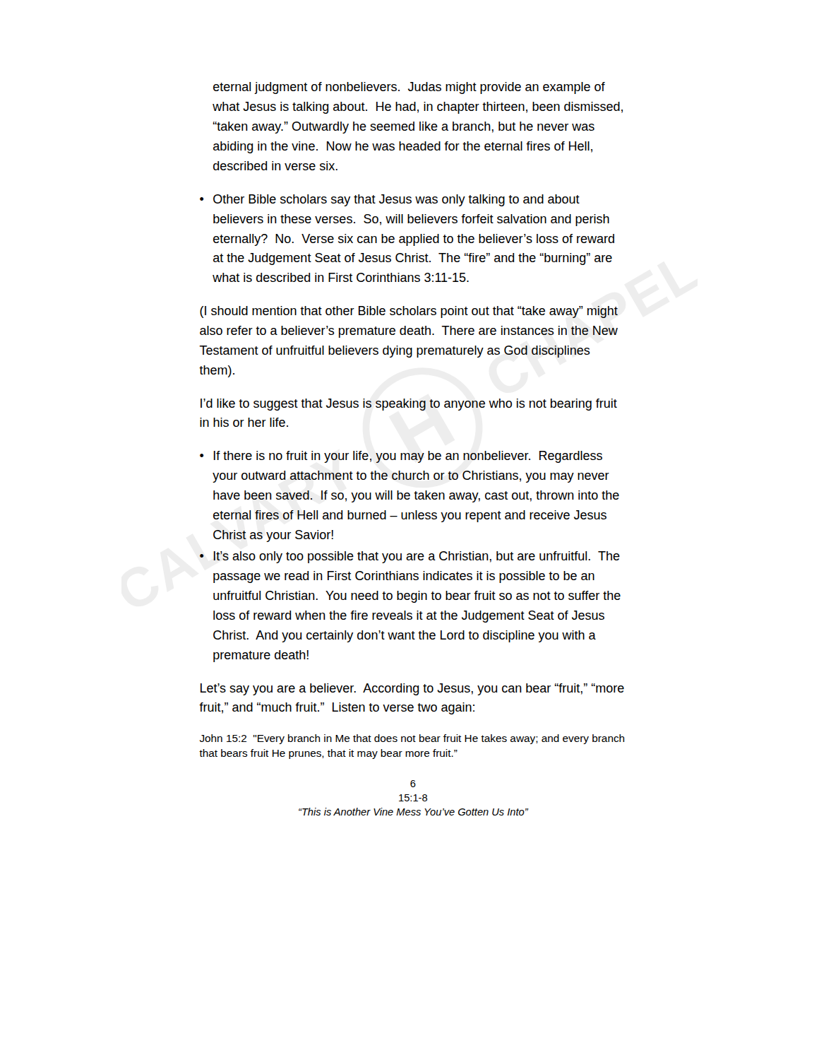CALVARY H CHAPEL
eternal judgment of nonbelievers. Judas might provide an example of what Jesus is talking about. He had, in chapter thirteen, been dismissed, “taken away.” Outwardly he seemed like a branch, but he never was abiding in the vine. Now he was headed for the eternal fires of Hell, described in verse six.
Other Bible scholars say that Jesus was only talking to and about believers in these verses. So, will believers forfeit salvation and perish eternally? No. Verse six can be applied to the believer’s loss of reward at the Judgement Seat of Jesus Christ. The “fire” and the “burning” are what is described in First Corinthians 3:11-15.
(I should mention that other Bible scholars point out that “take away” might also refer to a believer’s premature death. There are instances in the New Testament of unfruitful believers dying prematurely as God disciplines them).
I’d like to suggest that Jesus is speaking to anyone who is not bearing fruit in his or her life.
If there is no fruit in your life, you may be an nonbeliever. Regardless your outward attachment to the church or to Christians, you may never have been saved. If so, you will be taken away, cast out, thrown into the eternal fires of Hell and burned – unless you repent and receive Jesus Christ as your Savior!
It’s also only too possible that you are a Christian, but are unfruitful. The passage we read in First Corinthians indicates it is possible to be an unfruitful Christian. You need to begin to bear fruit so as not to suffer the loss of reward when the fire reveals it at the Judgement Seat of Jesus Christ. And you certainly don’t want the Lord to discipline you with a premature death!
Let’s say you are a believer. According to Jesus, you can bear “fruit,” “more fruit,” and “much fruit.” Listen to verse two again:
John 15:2 "Every branch in Me that does not bear fruit He takes away; and every branch that bears fruit He prunes, that it may bear more fruit.”
6
15:1-8
“This is Another Vine Mess You’ve Gotten Us Into”